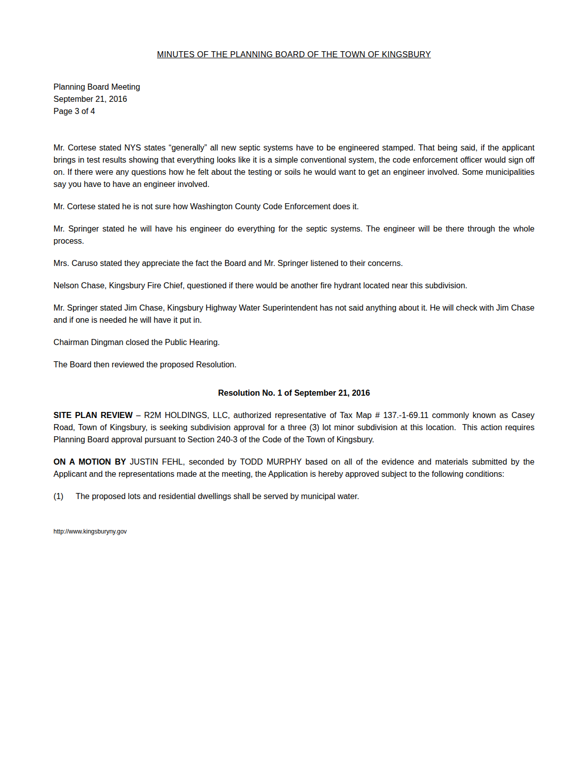MINUTES OF THE PLANNING BOARD OF THE TOWN OF KINGSBURY
Planning Board Meeting
September 21, 2016
Page 3 of 4
Mr. Cortese stated NYS states “generally” all new septic systems have to be engineered stamped. That being said, if the applicant brings in test results showing that everything looks like it is a simple conventional system, the code enforcement officer would sign off on. If there were any questions how he felt about the testing or soils he would want to get an engineer involved. Some municipalities say you have to have an engineer involved.
Mr. Cortese stated he is not sure how Washington County Code Enforcement does it.
Mr. Springer stated he will have his engineer do everything for the septic systems. The engineer will be there through the whole process.
Mrs. Caruso stated they appreciate the fact the Board and Mr. Springer listened to their concerns.
Nelson Chase, Kingsbury Fire Chief, questioned if there would be another fire hydrant located near this subdivision.
Mr. Springer stated Jim Chase, Kingsbury Highway Water Superintendent has not said anything about it. He will check with Jim Chase and if one is needed he will have it put in.
Chairman Dingman closed the Public Hearing.
The Board then reviewed the proposed Resolution.
Resolution No. 1 of September 21, 2016
SITE PLAN REVIEW – R2M HOLDINGS, LLC, authorized representative of Tax Map # 137.-1-69.11 commonly known as Casey Road, Town of Kingsbury, is seeking subdivision approval for a three (3) lot minor subdivision at this location. This action requires Planning Board approval pursuant to Section 240-3 of the Code of the Town of Kingsbury.
ON A MOTION BY JUSTIN FEHL, seconded by TODD MURPHY based on all of the evidence and materials submitted by the Applicant and the representations made at the meeting, the Application is hereby approved subject to the following conditions:
(1) The proposed lots and residential dwellings shall be served by municipal water.
http://www.kingsburyny.gov